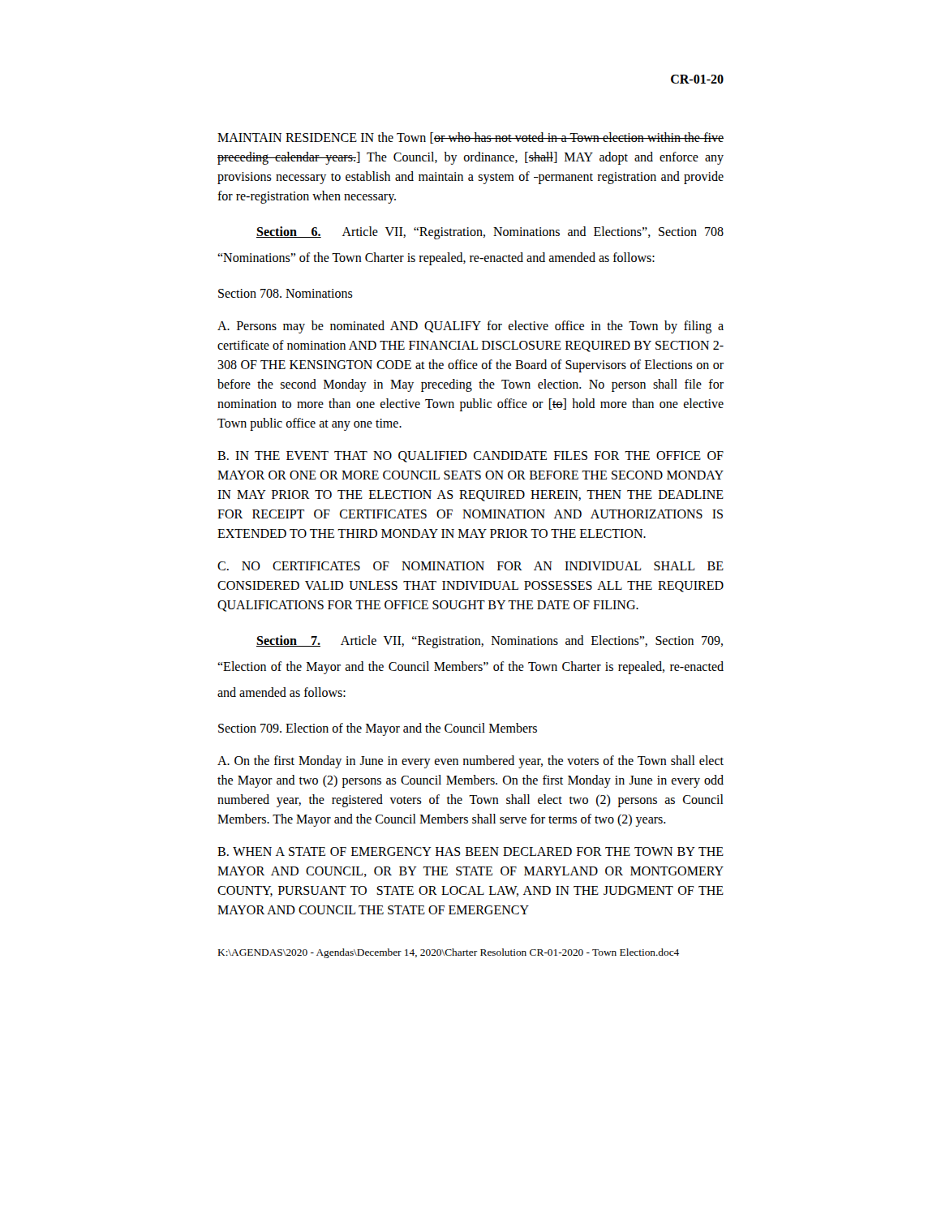CR-01-20
MAINTAIN RESIDENCE IN the Town [or who has not voted in a Town election within the five preceding calendar years.] The Council, by ordinance, [shall] MAY adopt and enforce any provisions necessary to establish and maintain a system of permanent registration and provide for re-registration when necessary.
Section 6. Article VII, “Registration, Nominations and Elections”, Section 708 “Nominations” of the Town Charter is repealed, re-enacted and amended as follows:
Section 708. Nominations
A. Persons may be nominated AND QUALIFY for elective office in the Town by filing a certificate of nomination AND THE FINANCIAL DISCLOSURE REQUIRED BY SECTION 2-308 OF THE KENSINGTON CODE at the office of the Board of Supervisors of Elections on or before the second Monday in May preceding the Town election. No person shall file for nomination to more than one elective Town public office or [to] hold more than one elective Town public office at any one time.
B. IN THE EVENT THAT NO QUALIFIED CANDIDATE FILES FOR THE OFFICE OF MAYOR OR ONE OR MORE COUNCIL SEATS ON OR BEFORE THE SECOND MONDAY IN MAY PRIOR TO THE ELECTION AS REQUIRED HEREIN, THEN THE DEADLINE FOR RECEIPT OF CERTIFICATES OF NOMINATION AND AUTHORIZATIONS IS EXTENDED TO THE THIRD MONDAY IN MAY PRIOR TO THE ELECTION.
C. NO CERTIFICATES OF NOMINATION FOR AN INDIVIDUAL SHALL BE CONSIDERED VALID UNLESS THAT INDIVIDUAL POSSESSES ALL THE REQUIRED QUALIFICATIONS FOR THE OFFICE SOUGHT BY THE DATE OF FILING.
Section 7. Article VII, “Registration, Nominations and Elections”, Section 709, “Election of the Mayor and the Council Members” of the Town Charter is repealed, re-enacted and amended as follows:
Section 709. Election of the Mayor and the Council Members
A. On the first Monday in June in every even numbered year, the voters of the Town shall elect the Mayor and two (2) persons as Council Members. On the first Monday in June in every odd numbered year, the registered voters of the Town shall elect two (2) persons as Council Members. The Mayor and the Council Members shall serve for terms of two (2) years.
B. WHEN A STATE OF EMERGENCY HAS BEEN DECLARED FOR THE TOWN BY THE MAYOR AND COUNCIL, OR BY THE STATE OF MARYLAND OR MONTGOMERY COUNTY, PURSUANT TO STATE OR LOCAL LAW, AND IN THE JUDGMENT OF THE MAYOR AND COUNCIL THE STATE OF EMERGENCY
K:\AGENDAS\2020 - Agendas\December 14, 2020\Charter Resolution CR-01-2020 - Town Election.doc4